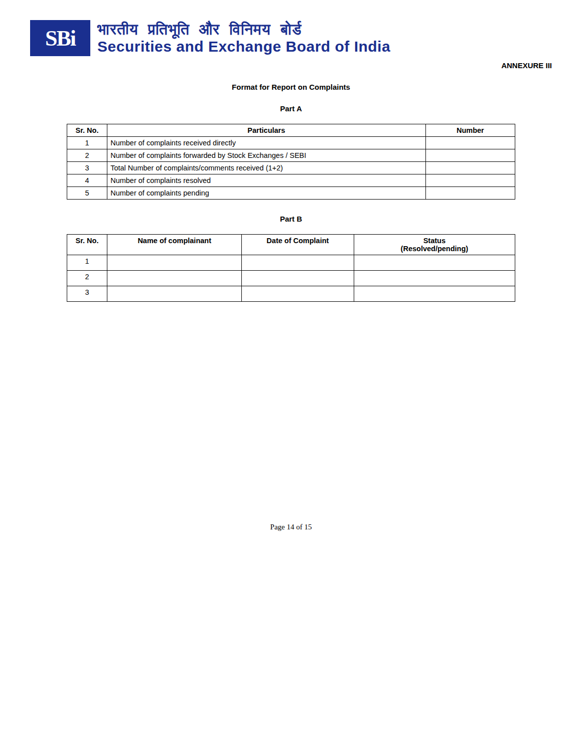SBi
भारतीय प्रतिभूति और विनिमय बोर्ड
Securities and Exchange Board of India
ANNEXURE III
Format for Report on Complaints
Part A
| Sr. No. | Particulars | Number |
| --- | --- | --- |
| 1 | Number of complaints received directly | |
| 2 | Number of complaints forwarded by Stock Exchanges / SEBI | |
| 3 | Total Number of complaints/comments received (1+2) | |
| 4 | Number of complaints resolved | |
| 5 | Number of complaints pending | |
Part B
| Sr. No. | Name of complainant | Date of Complaint | Status (Resolved/pending) |
| --- | --- | --- | --- |
| 1 | | | |
| 2 | | | |
| 3 | | | |
Page 14 of 15